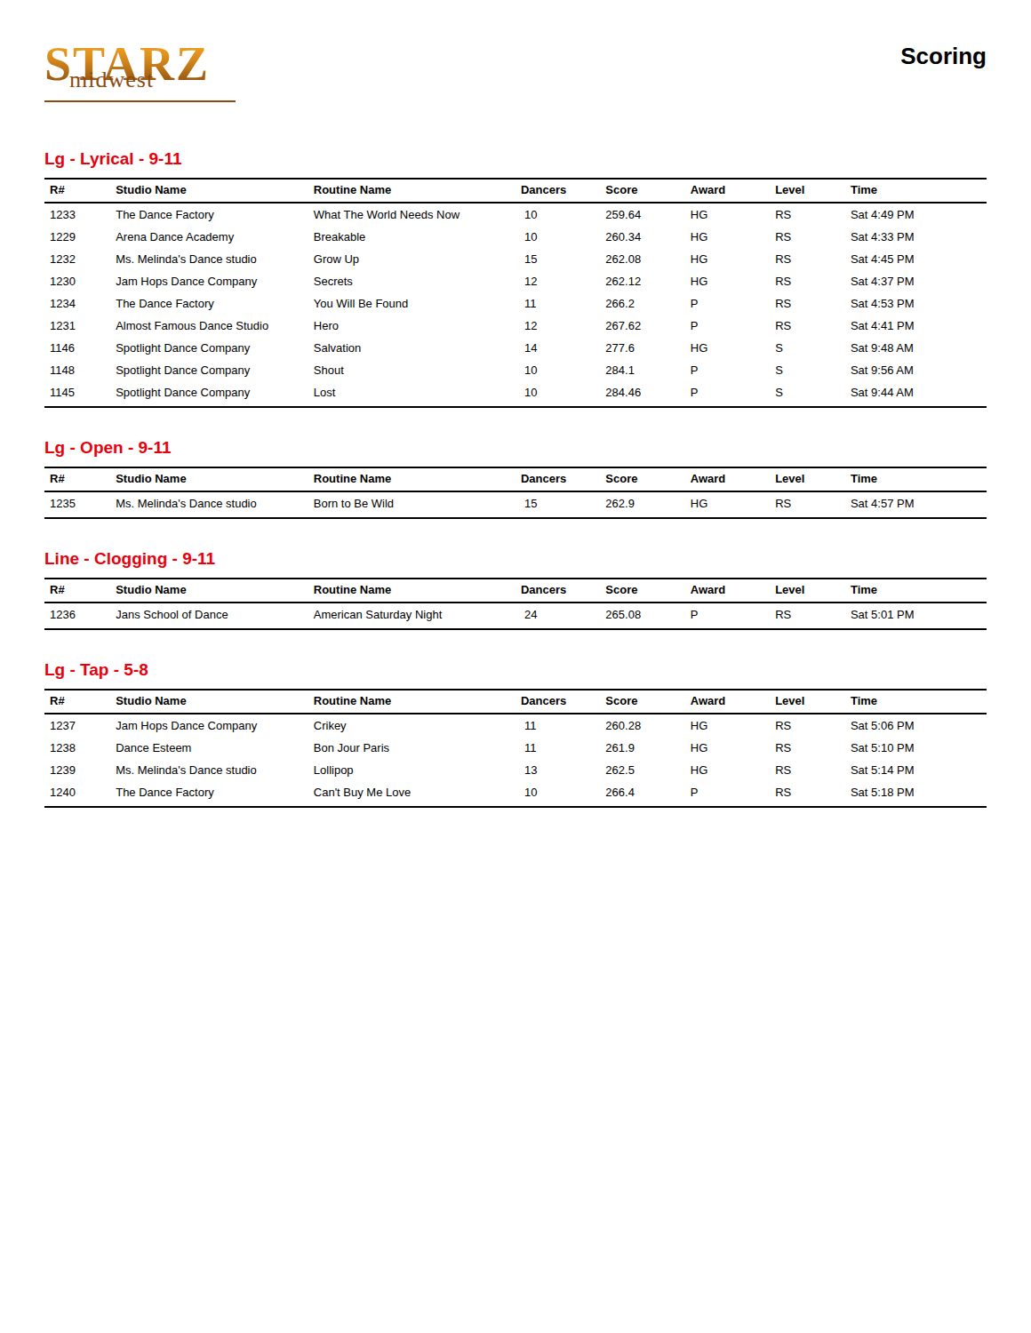STARZ
midwest
Scoring
Lg - Lyrical - 9-11
| R# | Studio Name | Routine Name | Dancers | Score | Award | Level | Time |
| --- | --- | --- | --- | --- | --- | --- | --- |
| 1233 | The Dance Factory | What The World Needs Now | 10 | 259.64 | HG | RS | Sat 4:49 PM |
| 1229 | Arena Dance Academy | Breakable | 10 | 260.34 | HG | RS | Sat 4:33 PM |
| 1232 | Ms. Melinda's Dance studio | Grow Up | 15 | 262.08 | HG | RS | Sat 4:45 PM |
| 1230 | Jam Hops Dance Company | Secrets | 12 | 262.12 | HG | RS | Sat 4:37 PM |
| 1234 | The Dance Factory | You Will Be Found | 11 | 266.2 | P | RS | Sat 4:53 PM |
| 1231 | Almost Famous Dance Studio | Hero | 12 | 267.62 | P | RS | Sat 4:41 PM |
| 1146 | Spotlight Dance Company | Salvation | 14 | 277.6 | HG | S | Sat 9:48 AM |
| 1148 | Spotlight Dance Company | Shout | 10 | 284.1 | P | S | Sat 9:56 AM |
| 1145 | Spotlight Dance Company | Lost | 10 | 284.46 | P | S | Sat 9:44 AM |
Lg - Open - 9-11
| R# | Studio Name | Routine Name | Dancers | Score | Award | Level | Time |
| --- | --- | --- | --- | --- | --- | --- | --- |
| 1235 | Ms. Melinda's Dance studio | Born to Be Wild | 15 | 262.9 | HG | RS | Sat 4:57 PM |
Line - Clogging - 9-11
| R# | Studio Name | Routine Name | Dancers | Score | Award | Level | Time |
| --- | --- | --- | --- | --- | --- | --- | --- |
| 1236 | Jans School of Dance | American Saturday Night | 24 | 265.08 | P | RS | Sat 5:01 PM |
Lg - Tap - 5-8
| R# | Studio Name | Routine Name | Dancers | Score | Award | Level | Time |
| --- | --- | --- | --- | --- | --- | --- | --- |
| 1237 | Jam Hops Dance Company | Crikey | 11 | 260.28 | HG | RS | Sat 5:06 PM |
| 1238 | Dance Esteem | Bon Jour Paris | 11 | 261.9 | HG | RS | Sat 5:10 PM |
| 1239 | Ms. Melinda's Dance studio | Lollipop | 13 | 262.5 | HG | RS | Sat 5:14 PM |
| 1240 | The Dance Factory | Can't Buy Me Love | 10 | 266.4 | P | RS | Sat 5:18 PM |